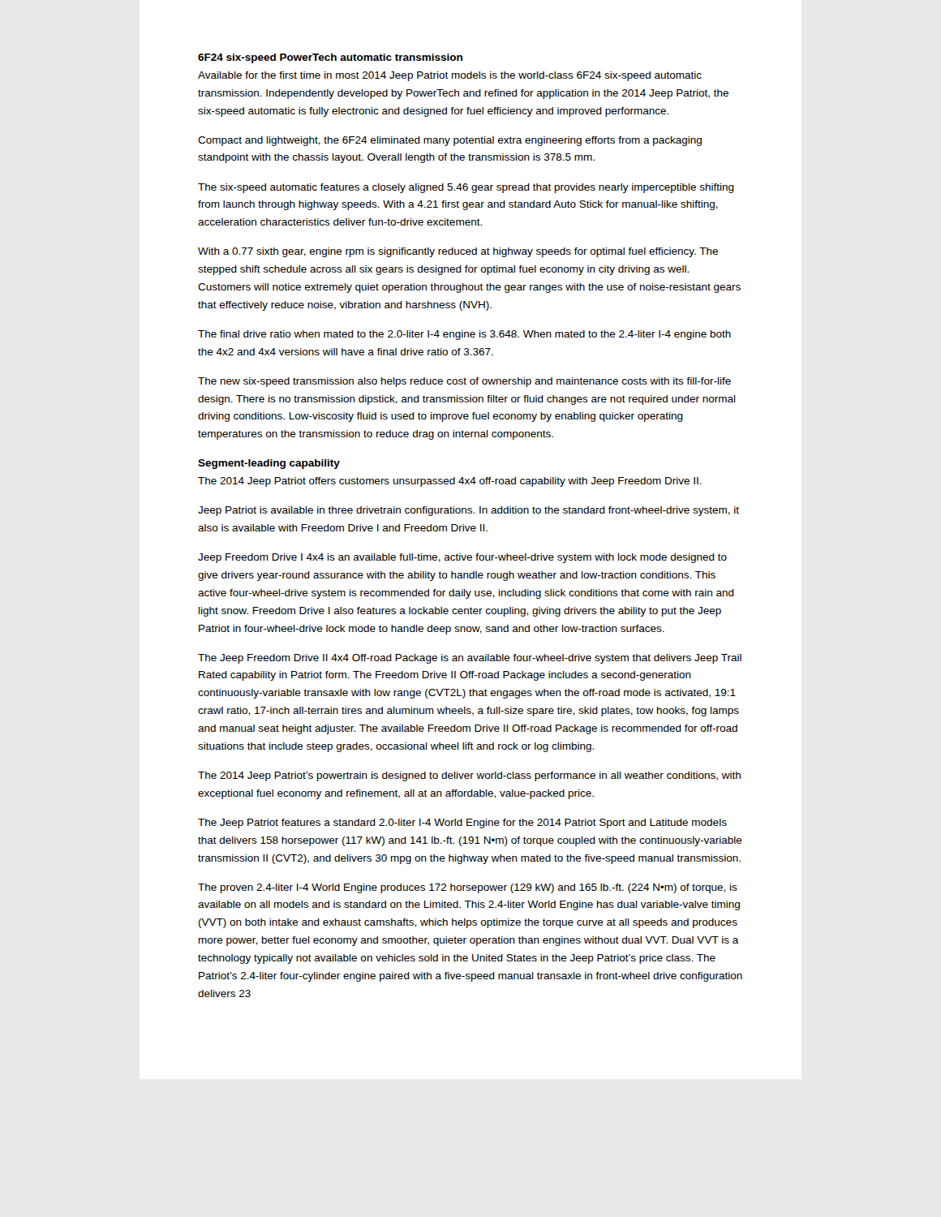6F24 six-speed PowerTech automatic transmission
Available for the first time in most 2014 Jeep Patriot models is the world-class 6F24 six-speed automatic transmission. Independently developed by PowerTech and refined for application in the 2014 Jeep Patriot, the six-speed automatic is fully electronic and designed for fuel efficiency and improved performance.
Compact and lightweight, the 6F24 eliminated many potential extra engineering efforts from a packaging standpoint with the chassis layout. Overall length of the transmission is 378.5 mm.
The six-speed automatic features a closely aligned 5.46 gear spread that provides nearly imperceptible shifting from launch through highway speeds. With a 4.21 first gear and standard Auto Stick for manual-like shifting, acceleration characteristics deliver fun-to-drive excitement.
With a 0.77 sixth gear, engine rpm is significantly reduced at highway speeds for optimal fuel efficiency. The stepped shift schedule across all six gears is designed for optimal fuel economy in city driving as well. Customers will notice extremely quiet operation throughout the gear ranges with the use of noise-resistant gears that effectively reduce noise, vibration and harshness (NVH).
The final drive ratio when mated to the 2.0-liter I-4 engine is 3.648. When mated to the 2.4-liter I-4 engine both the 4x2 and 4x4 versions will have a final drive ratio of 3.367.
The new six-speed transmission also helps reduce cost of ownership and maintenance costs with its fill-for-life design. There is no transmission dipstick, and transmission filter or fluid changes are not required under normal driving conditions. Low-viscosity fluid is used to improve fuel economy by enabling quicker operating temperatures on the transmission to reduce drag on internal components.
Segment-leading capability
The 2014 Jeep Patriot offers customers unsurpassed 4x4 off-road capability with Jeep Freedom Drive II.
Jeep Patriot is available in three drivetrain configurations. In addition to the standard front-wheel-drive system, it also is available with Freedom Drive I and Freedom Drive II.
Jeep Freedom Drive I 4x4 is an available full-time, active four-wheel-drive system with lock mode designed to give drivers year-round assurance with the ability to handle rough weather and low-traction conditions. This active four-wheel-drive system is recommended for daily use, including slick conditions that come with rain and light snow. Freedom Drive I also features a lockable center coupling, giving drivers the ability to put the Jeep Patriot in four-wheel-drive lock mode to handle deep snow, sand and other low-traction surfaces.
The Jeep Freedom Drive II 4x4 Off-road Package is an available four-wheel-drive system that delivers Jeep Trail Rated capability in Patriot form. The Freedom Drive II Off-road Package includes a second-generation continuously-variable transaxle with low range (CVT2L) that engages when the off-road mode is activated, 19:1 crawl ratio, 17-inch all-terrain tires and aluminum wheels, a full-size spare tire, skid plates, tow hooks, fog lamps and manual seat height adjuster. The available Freedom Drive II Off-road Package is recommended for off-road situations that include steep grades, occasional wheel lift and rock or log climbing.
The 2014 Jeep Patriot’s powertrain is designed to deliver world-class performance in all weather conditions, with exceptional fuel economy and refinement, all at an affordable, value-packed price.
The Jeep Patriot features a standard 2.0-liter I-4 World Engine for the 2014 Patriot Sport and Latitude models that delivers 158 horsepower (117 kW) and 141 lb.-ft. (191 N•m) of torque coupled with the continuously-variable transmission II (CVT2), and delivers 30 mpg on the highway when mated to the five-speed manual transmission.
The proven 2.4-liter I-4 World Engine produces 172 horsepower (129 kW) and 165 lb.-ft. (224 N•m) of torque, is available on all models and is standard on the Limited. This 2.4-liter World Engine has dual variable-valve timing (VVT) on both intake and exhaust camshafts, which helps optimize the torque curve at all speeds and produces more power, better fuel economy and smoother, quieter operation than engines without dual VVT. Dual VVT is a technology typically not available on vehicles sold in the United States in the Jeep Patriot’s price class. The Patriot’s 2.4-liter four-cylinder engine paired with a five-speed manual transaxle in front-wheel drive configuration delivers 23